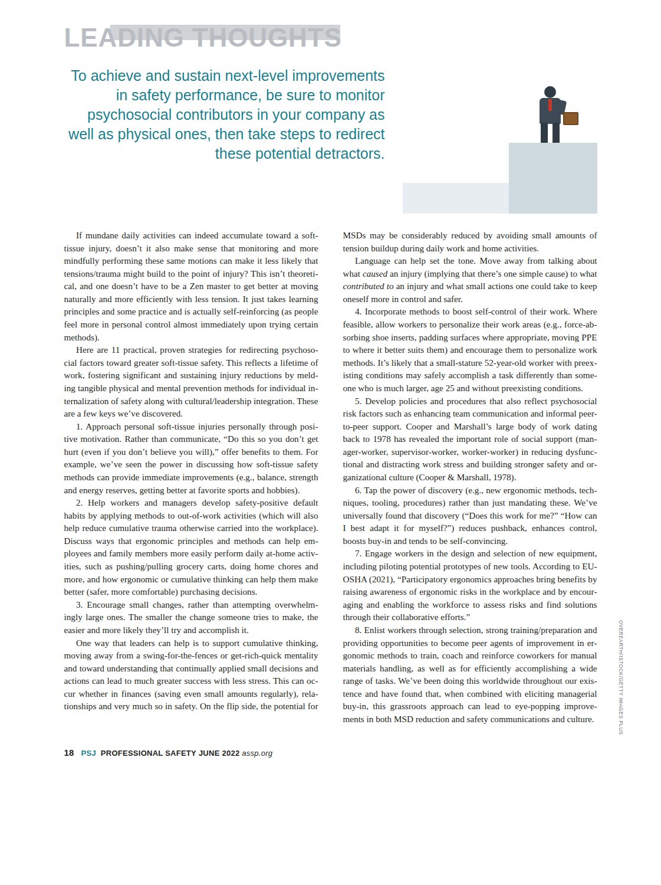Leading Thoughts
To achieve and sustain next-level improvements in safety performance, be sure to monitor psychosocial contributors in your company as well as physical ones, then take steps to redirect these potential detractors.
If mundane daily activities can indeed accumulate toward a soft-tissue injury, doesn’t it also make sense that monitoring and more mindfully performing these same motions can make it less likely that tensions/trauma might build to the point of injury? This isn’t theoretical, and one doesn’t have to be a Zen master to get better at moving naturally and more efficiently with less tension. It just takes learning principles and some practice and is actually self-reinforcing (as people feel more in personal control almost immediately upon trying certain methods).
Here are 11 practical, proven strategies for redirecting psychosocial factors toward greater soft-tissue safety. This reflects a lifetime of work, fostering significant and sustaining injury reductions by melding tangible physical and mental prevention methods for individual internalization of safety along with cultural/leadership integration. These are a few keys we’ve discovered.
1. Approach personal soft-tissue injuries personally through positive motivation. Rather than communicate, “Do this so you don’t get hurt (even if you don’t believe you will),” offer benefits to them. For example, we’ve seen the power in discussing how soft-tissue safety methods can provide immediate improvements (e.g., balance, strength and energy reserves, getting better at favorite sports and hobbies).
2. Help workers and managers develop safety-positive default habits by applying methods to out-of-work activities (which will also help reduce cumulative trauma otherwise carried into the workplace). Discuss ways that ergonomic principles and methods can help employees and family members more easily perform daily at-home activities, such as pushing/pulling grocery carts, doing home chores and more, and how ergonomic or cumulative thinking can help them make better (safer, more comfortable) purchasing decisions.
3. Encourage small changes, rather than attempting overwhelmingly large ones. The smaller the change someone tries to make, the easier and more likely they’ll try and accomplish it.
One way that leaders can help is to support cumulative thinking, moving away from a swing-for-the-fences or get-rich-quick mentality and toward understanding that continually applied small decisions and actions can lead to much greater success with less stress. This can occur whether in finances (saving even small amounts regularly), relationships and very much so in safety. On the flip side, the potential for MSDs may be considerably reduced by avoiding small amounts of tension buildup during daily work and home activities.
Language can help set the tone. Move away from talking about what caused an injury (implying that there’s one simple cause) to what contributed to an injury and what small actions one could take to keep oneself more in control and safer.
4. Incorporate methods to boost self-control of their work. Where feasible, allow workers to personalize their work areas (e.g., force-absorbing shoe inserts, padding surfaces where appropriate, moving PPE to where it better suits them) and encourage them to personalize work methods. It’s likely that a small-stature 52-year-old worker with preexisting conditions may safely accomplish a task differently than someone who is much larger, age 25 and without preexisting conditions.
5. Develop policies and procedures that also reflect psychosocial risk factors such as enhancing team communication and informal peer-to-peer support. Cooper and Marshall’s large body of work dating back to 1978 has revealed the important role of social support (manager-worker, supervisor-worker, worker-worker) in reducing dysfunctional and distracting work stress and building stronger safety and organizational culture (Cooper & Marshall, 1978).
6. Tap the power of discovery (e.g., new ergonomic methods, techniques, tooling, procedures) rather than just mandating these. We’ve universally found that discovery (“Does this work for me?” “How can I best adapt it for myself?”) reduces pushback, enhances control, boosts buy-in and tends to be self-convincing.
7. Engage workers in the design and selection of new equipment, including piloting potential prototypes of new tools. According to EU-OSHA (2021), “Participatory ergonomics approaches bring benefits by raising awareness of ergonomic risks in the workplace and by encouraging and enabling the workforce to assess risks and find solutions through their collaborative efforts.”
8. Enlist workers through selection, strong training/preparation and providing opportunities to become peer agents of improvement in ergonomic methods to train, coach and reinforce coworkers for manual materials handling, as well as for efficiently accomplishing a wide range of tasks. We’ve been doing this worldwide throughout our existence and have found that, when combined with eliciting managerial buy-in, this grassroots approach can lead to eye-popping improvements in both MSD reduction and safety communications and culture.
Overearth/iStock/Getty Images Plus
18 PSJ PROFESSIONAL SAFETY JUNE 2022 assp.org